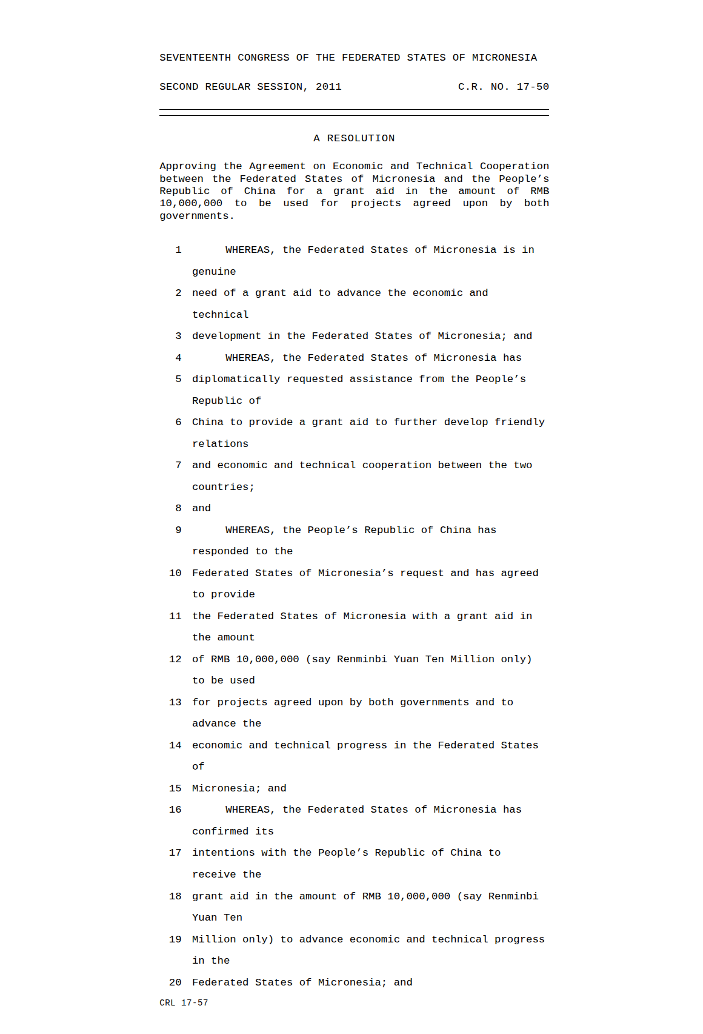SEVENTEENTH CONGRESS OF THE FEDERATED STATES OF MICRONESIA
SECOND REGULAR SESSION, 2011 C.R. NO. 17-50
A RESOLUTION
Approving the Agreement on Economic and Technical Cooperation between the Federated States of Micronesia and the People’s Republic of China for a grant aid in the amount of RMB 10,000,000 to be used for projects agreed upon by both governments.
WHEREAS, the Federated States of Micronesia is in genuine
need of a grant aid to advance the economic and technical
development in the Federated States of Micronesia; and
WHEREAS, the Federated States of Micronesia has
diplomatically requested assistance from the People’s Republic of
China to provide a grant aid to further develop friendly relations
and economic and technical cooperation between the two countries;
and
WHEREAS, the People’s Republic of China has responded to the
Federated States of Micronesia’s request and has agreed to provide
the Federated States of Micronesia with a grant aid in the amount
of RMB 10,000,000 (say Renminbi Yuan Ten Million only) to be used
for projects agreed upon by both governments and to advance the
economic and technical progress in the Federated States of
Micronesia; and
WHEREAS, the Federated States of Micronesia has confirmed its
intentions with the People’s Republic of China to receive the
grant aid in the amount of RMB 10,000,000 (say Renminbi Yuan Ten
Million only) to advance economic and technical progress in the
Federated States of Micronesia; and
CRL 17-57